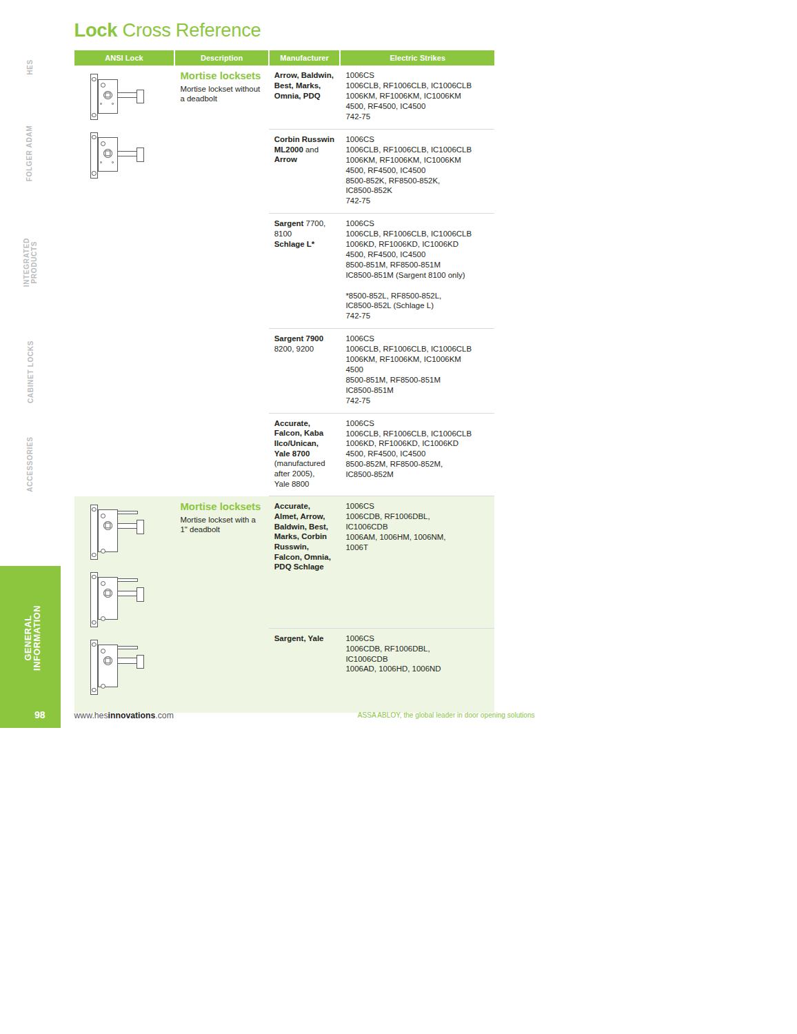HES
FOLGER ADAM
INTEGRATED
PRODUCTS
CABINET LOCKS
ACCESSORIES
GENERAL
INFORMATION
Lock Cross Reference
| ANSI Lock | Description | Manufacturer | Electric Strikes |
| --- | --- | --- | --- |
| | Mortise locksets Mortise lockset without a deadbolt | Arrow, Baldwin, Best, Marks, Omnia, PDQ | 1006CS 1006CLB, RF1006CLB, IC1006CLB 1006KM, RF1006KM, IC1006KM 4500, RF4500, IC4500 742-75 |
| Corbin Russwin ML2000 and Arrow | 1006CS 1006CLB, RF1006CLB, IC1006CLB 1006KM, RF1006KM, IC1006KM 4500, RF4500, IC4500 8500-852K, RF8500-852K, IC8500-852K 742-75 |
| Sargent 7700, 8100 Schlage L* | 1006CS 1006CLB, RF1006CLB, IC1006CLB 1006KD, RF1006KD, IC1006KD 4500, RF4500, IC4500 8500-851M, RF8500-851M IC8500-851M (Sargent 8100 only) *8500-852L, RF8500-852L, IC8500-852L (Schlage L) 742-75 |
| Sargent 7900 8200, 9200 | 1006CS 1006CLB, RF1006CLB, IC1006CLB 1006KM, RF1006KM, IC1006KM 4500 8500-851M, RF8500-851M IC8500-851M 742-75 |
| Accurate, Falcon, Kaba Ilco/Unican, Yale 8700 (manufactured after 2005), Yale 8800 | 1006CS 1006CLB, RF1006CLB, IC1006CLB 1006KD, RF1006KD, IC1006KD 4500, RF4500, IC4500 8500-852M, RF8500-852M, IC8500-852M |
| | Mortise locksets Mortise lockset with a 1" deadbolt | Accurate, Almet, Arrow, Baldwin, Best, Marks, Corbin Russwin, Falcon, Omnia, PDQ Schlage | 1006CS 1006CDB, RF1006DBL, IC1006CDB 1006AM, 1006HM, 1006NM, 1006T |
| Sargent, Yale | 1006CS 1006CDB, RF1006DBL, IC1006CDB 1006AD, 1006HD, 1006ND |
98
www.hesinnovations.com
ASSA ABLOY, the global leader in door opening solutions